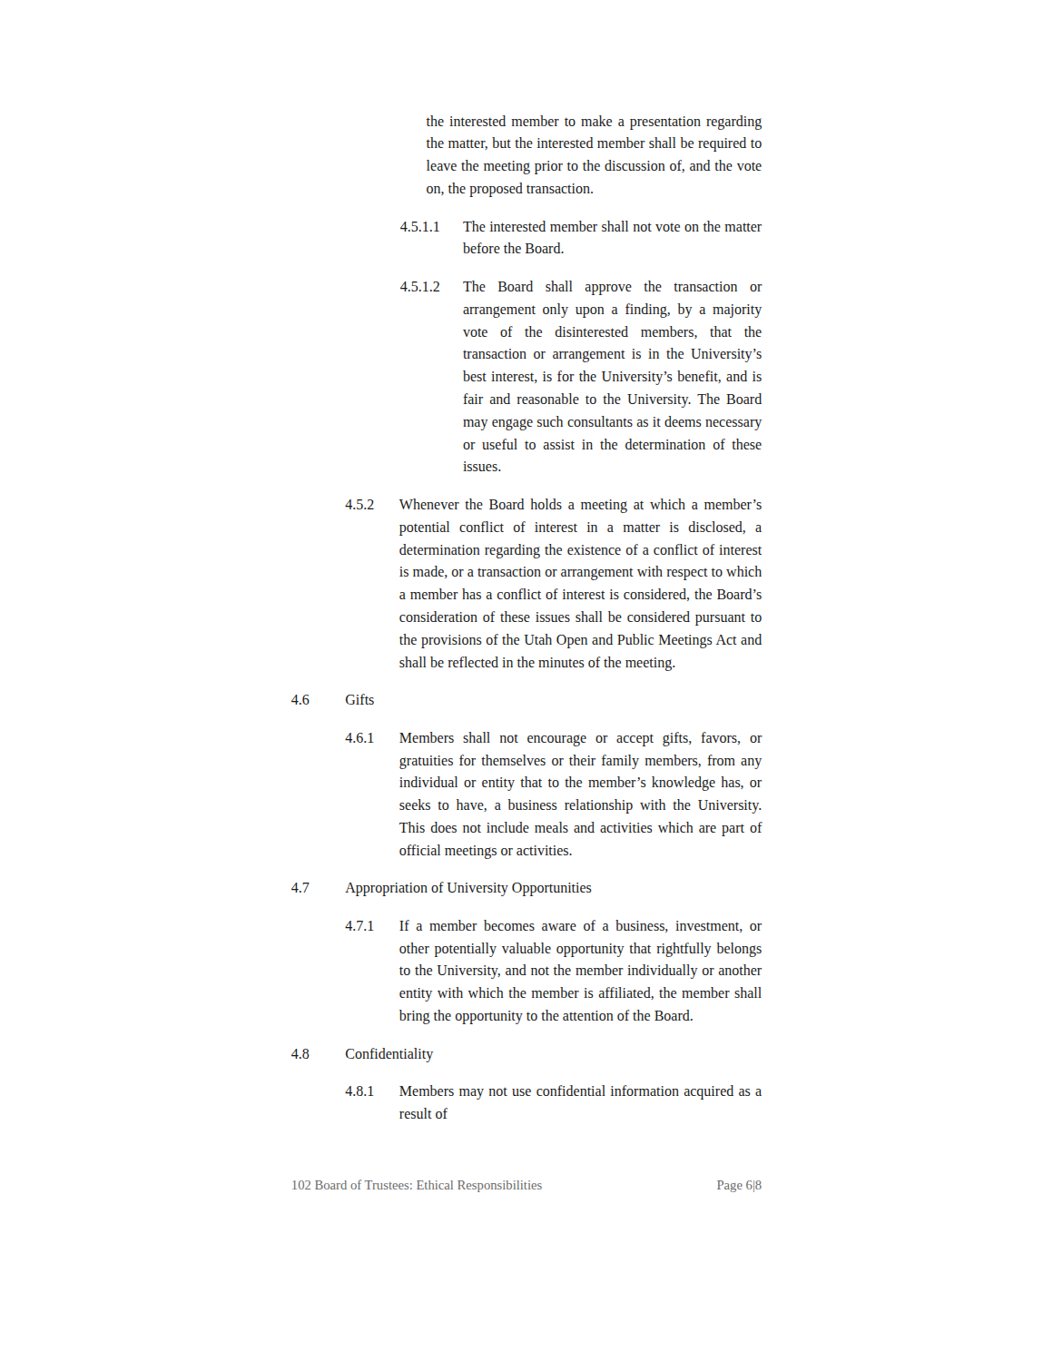the interested member to make a presentation regarding the matter, but the interested member shall be required to leave the meeting prior to the discussion of, and the vote on, the proposed transaction.
4.5.1.1
The interested member shall not vote on the matter before the Board.
4.5.1.2
The Board shall approve the transaction or arrangement only upon a finding, by a majority vote of the disinterested members, that the transaction or arrangement is in the University’s best interest, is for the University’s benefit, and is fair and reasonable to the University. The Board may engage such consultants as it deems necessary or useful to assist in the determination of these issues.
4.5.2
Whenever the Board holds a meeting at which a member’s potential conflict of interest in a matter is disclosed, a determination regarding the existence of a conflict of interest is made, or a transaction or arrangement with respect to which a member has a conflict of interest is considered, the Board’s consideration of these issues shall be considered pursuant to the provisions of the Utah Open and Public Meetings Act and shall be reflected in the minutes of the meeting.
4.6
Gifts
4.6.1
Members shall not encourage or accept gifts, favors, or gratuities for themselves or their family members, from any individual or entity that to the member’s knowledge has, or seeks to have, a business relationship with the University. This does not include meals and activities which are part of official meetings or activities.
4.7
Appropriation of University Opportunities
4.7.1
If a member becomes aware of a business, investment, or other potentially valuable opportunity that rightfully belongs to the University, and not the member individually or another entity with which the member is affiliated, the member shall bring the opportunity to the attention of the Board.
4.8
Confidentiality
4.8.1
Members may not use confidential information acquired as a result of
102 Board of Trustees: Ethical Responsibilities
Page 6|8